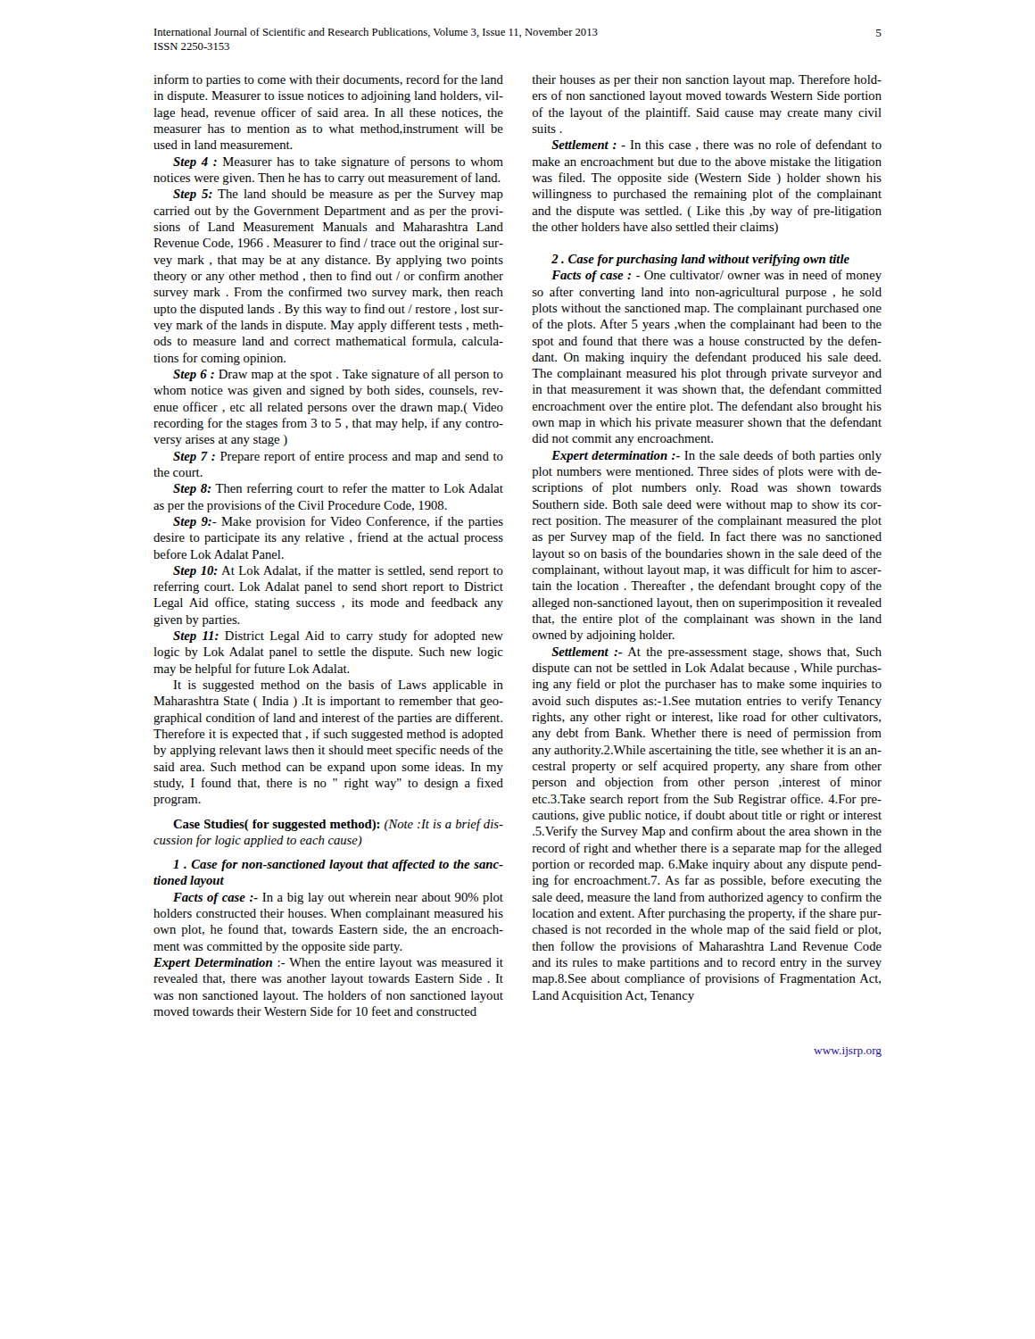International Journal of Scientific and Research Publications, Volume 3, Issue 11, November 2013
ISSN 2250-3153
5
inform to parties to come with their documents, record for the land in dispute. Measurer to issue notices to adjoining land holders, village head, revenue officer of said area. In all these notices, the measurer has to mention as to what method,instrument will be used in land measurement.
Step 4 : Measurer has to take signature of persons to whom notices were given. Then he has to carry out measurement of land.
Step 5: The land should be measure as per the Survey map carried out by the Government Department and as per the provisions of Land Measurement Manuals and Maharashtra Land Revenue Code, 1966 . Measurer to find / trace out the original survey mark , that may be at any distance. By applying two points theory or any other method , then to find out / or confirm another survey mark . From the confirmed two survey mark, then reach upto the disputed lands . By this way to find out / restore , lost survey mark of the lands in dispute. May apply different tests , methods to measure land and correct mathematical formula, calculations for coming opinion.
Step 6 : Draw map at the spot . Take signature of all person to whom notice was given and signed by both sides, counsels, revenue officer , etc all related persons over the drawn map.( Video recording for the stages from 3 to 5 , that may help, if any controversy arises at any stage )
Step 7 : Prepare report of entire process and map and send to the court.
Step 8: Then referring court to refer the matter to Lok Adalat as per the provisions of the Civil Procedure Code, 1908.
Step 9:- Make provision for Video Conference, if the parties desire to participate its any relative , friend at the actual process before Lok Adalat Panel.
Step 10: At Lok Adalat, if the matter is settled, send report to referring court. Lok Adalat panel to send short report to District Legal Aid office, stating success , its mode and feedback any given by parties.
Step 11: District Legal Aid to carry study for adopted new logic by Lok Adalat panel to settle the dispute. Such new logic may be helpful for future Lok Adalat.
It is suggested method on the basis of Laws applicable in Maharashtra State ( India ) .It is important to remember that geographical condition of land and interest of the parties are different. Therefore it is expected that , if such suggested method is adopted by applying relevant laws then it should meet specific needs of the said area. Such method can be expand upon some ideas. In my study, I found that, there is no " right way" to design a fixed program.
Case Studies( for suggested method): (Note :It is a brief discussion for logic applied to each cause)
1 . Case for non-sanctioned layout that affected to the sanctioned layout
Facts of case :- In a big lay out wherein near about 90% plot holders constructed their houses. When complainant measured his own plot, he found that, towards Eastern side, the an encroachment was committed by the opposite side party.
Expert Determination :- When the entire layout was measured it revealed that, there was another layout towards Eastern Side . It was non sanctioned layout. The holders of non sanctioned layout moved towards their Western Side for 10 feet and constructed
their houses as per their non sanction layout map. Therefore holders of non sanctioned layout moved towards Western Side portion of the layout of the plaintiff. Said cause may create many civil suits .
Settlement : - In this case , there was no role of defendant to make an encroachment but due to the above mistake the litigation was filed. The opposite side (Western Side ) holder shown his willingness to purchased the remaining plot of the complainant and the dispute was settled. ( Like this ,by way of pre-litigation the other holders have also settled their claims)
2 . Case for purchasing land without verifying own title
Facts of case : - One cultivator/ owner was in need of money so after converting land into non-agricultural purpose , he sold plots without the sanctioned map. The complainant purchased one of the plots. After 5 years ,when the complainant had been to the spot and found that there was a house constructed by the defendant. On making inquiry the defendant produced his sale deed. The complainant measured his plot through private surveyor and in that measurement it was shown that, the defendant committed encroachment over the entire plot. The defendant also brought his own map in which his private measurer shown that the defendant did not commit any encroachment.
Expert determination :- In the sale deeds of both parties only plot numbers were mentioned. Three sides of plots were with descriptions of plot numbers only. Road was shown towards Southern side. Both sale deed were without map to show its correct position. The measurer of the complainant measured the plot as per Survey map of the field. In fact there was no sanctioned layout so on basis of the boundaries shown in the sale deed of the complainant, without layout map, it was difficult for him to ascertain the location . Thereafter , the defendant brought copy of the alleged non-sanctioned layout, then on superimposition it revealed that, the entire plot of the complainant was shown in the land owned by adjoining holder.
Settlement :- At the pre-assessment stage, shows that, Such dispute can not be settled in Lok Adalat because , While purchasing any field or plot the purchaser has to make some inquiries to avoid such disputes as:-1.See mutation entries to verify Tenancy rights, any other right or interest, like road for other cultivators, any debt from Bank. Whether there is need of permission from any authority.2.While ascertaining the title, see whether it is an ancestral property or self acquired property, any share from other person and objection from other person ,interest of minor etc.3.Take search report from the Sub Registrar office. 4.For precautions, give public notice, if doubt about title or right or interest .5.Verify the Survey Map and confirm about the area shown in the record of right and whether there is a separate map for the alleged portion or recorded map. 6.Make inquiry about any dispute pending for encroachment.7. As far as possible, before executing the sale deed, measure the land from authorized agency to confirm the location and extent. After purchasing the property, if the share purchased is not recorded in the whole map of the said field or plot, then follow the provisions of Maharashtra Land Revenue Code and its rules to make partitions and to record entry in the survey map.8.See about compliance of provisions of Fragmentation Act, Land Acquisition Act, Tenancy
www.ijsrp.org